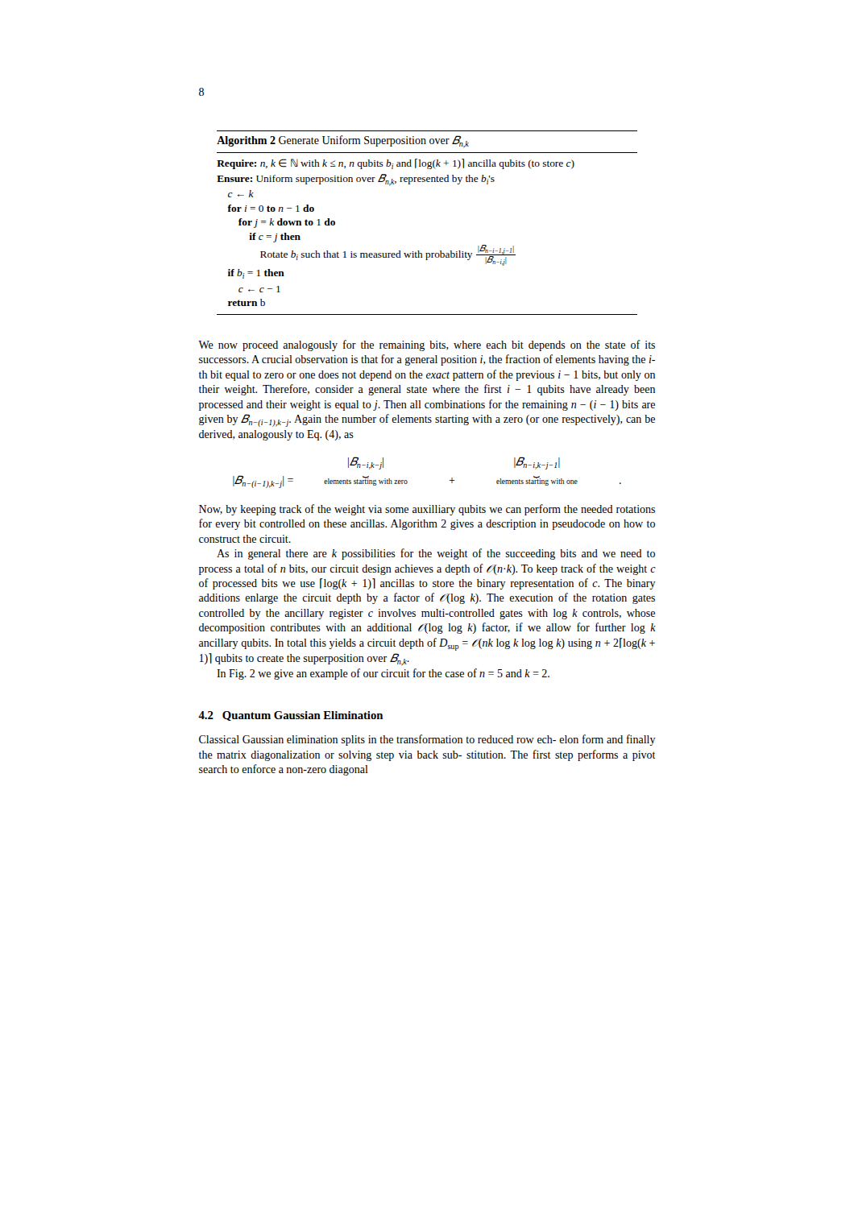8
Algorithm 2 Generate Uniform Superposition over 𝐵n,k
Require: n, k ∈ ℕ with k ≤ n, n qubits bi and ⌈log(k + 1)⌉ ancilla qubits (to store c)
Ensure: Uniform superposition over 𝐵n,k, represented by the bi's
c ← k
for i = 0 to n − 1 do
for j = k down to 1 do
if c = j then
Rotate bi such that 1 is measured with probability |𝐵n−i−1,j−1||𝐵n−i,j|
if bi = 1 then
c ← c − 1
return b
We now proceed analogously for the remaining bits, where each bit depends on the state of its successors. A crucial observation is that for a general position i, the fraction of elements having the i-th bit equal to zero or one does not depend on the exact pattern of the previous i − 1 bits, but only on their weight. Therefore, consider a general state where the first i − 1 qubits have already been processed and their weight is equal to j. Then all combinations for the remaining n − (i − 1) bits are given by 𝐵n−(i−1),k−j. Again the number of elements starting with a zero (or one respectively), can be derived, analogously to Eq. (4), as
|𝐵n−(i−1),k−j| = |𝐵n−i,k−j| ⏟ elements starting with zero + |𝐵n−i,k−j−1| ⏟ elements starting with one .
Now, by keeping track of the weight via some auxilliary qubits we can perform the needed rotations for every bit controlled on these ancillas. Algorithm 2 gives a description in pseudocode on how to construct the circuit.
As in general there are k possibilities for the weight of the succeeding bits and we need to process a total of n bits, our circuit design achieves a depth of 𝒪(n·k). To keep track of the weight c of processed bits we use ⌈log(k + 1)⌉ ancillas to store the binary representation of c. The binary additions enlarge the circuit depth by a factor of 𝒪(log k). The execution of the rotation gates controlled by the ancillary register c involves multi-controlled gates with log k controls, whose decomposition contributes with an additional 𝒪(log log k) factor, if we allow for further log k ancillary qubits. In total this yields a circuit depth of Dsup = 𝒪(nk log k log log k) using n + 2⌈log(k + 1)⌉ qubits to create the superposition over 𝐵n,k.
In Fig. 2 we give an example of our circuit for the case of n = 5 and k = 2.
4.2 Quantum Gaussian Elimination
Classical Gaussian elimination splits in the transformation to reduced row ech- elon form and finally the matrix diagonalization or solving step via back sub- stitution. The first step performs a pivot search to enforce a non-zero diagonal